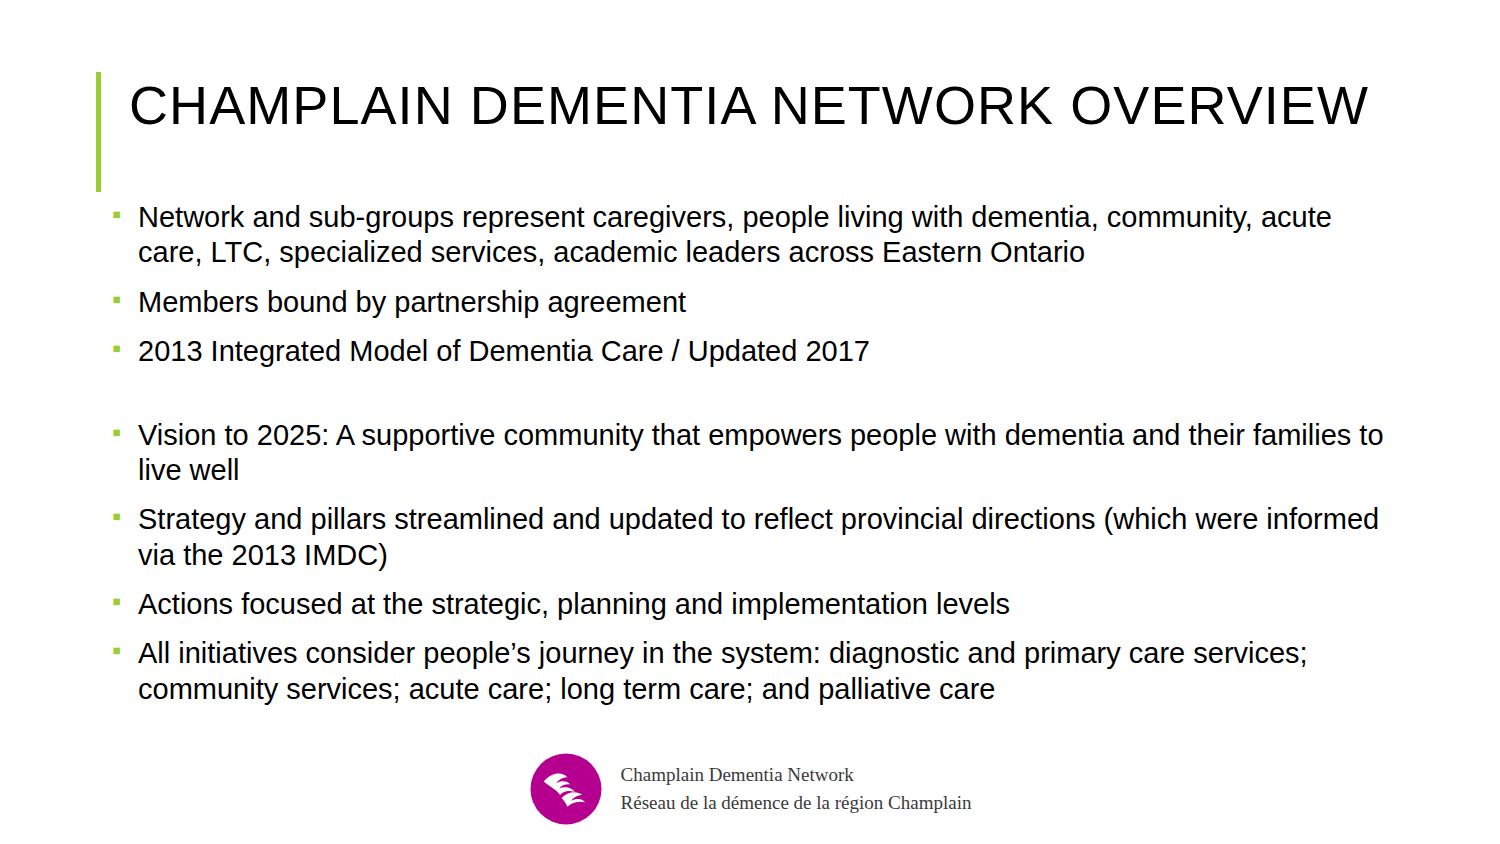Champlain Dementia Network Overview
Network and sub-groups represent caregivers, people living with dementia, community, acute care, LTC, specialized services, academic leaders across Eastern Ontario
Members bound by partnership agreement
2013 Integrated Model of Dementia Care / Updated 2017
Vision to 2025: A supportive community that empowers people with dementia and their families to live well
Strategy and pillars streamlined and updated to reflect provincial directions (which were informed via the 2013 IMDC)
Actions focused at the strategic, planning and implementation levels
All initiatives consider people’s journey in the system: diagnostic and primary care services; community services; acute care; long term care; and palliative care
Champlain Dementia Network
Réseau de la démence de la région Champlain